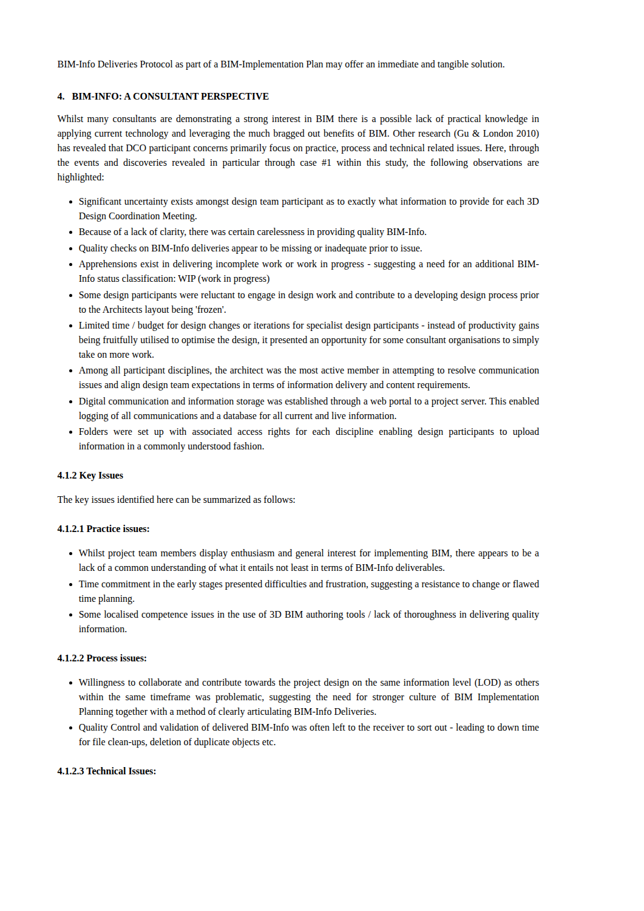BIM-Info Deliveries Protocol as part of a BIM-Implementation Plan may offer an immediate and tangible solution.
4. BIM-INFO: A CONSULTANT PERSPECTIVE
Whilst many consultants are demonstrating a strong interest in BIM there is a possible lack of practical knowledge in applying current technology and leveraging the much bragged out benefits of BIM. Other research (Gu & London 2010) has revealed that DCO participant concerns primarily focus on practice, process and technical related issues. Here, through the events and discoveries revealed in particular through case #1 within this study, the following observations are highlighted:
Significant uncertainty exists amongst design team participant as to exactly what information to provide for each 3D Design Coordination Meeting.
Because of a lack of clarity, there was certain carelessness in providing quality BIM-Info.
Quality checks on BIM-Info deliveries appear to be missing or inadequate prior to issue.
Apprehensions exist in delivering incomplete work or work in progress - suggesting a need for an additional BIM-Info status classification: WIP (work in progress)
Some design participants were reluctant to engage in design work and contribute to a developing design process prior to the Architects layout being 'frozen'.
Limited time / budget for design changes or iterations for specialist design participants - instead of productivity gains being fruitfully utilised to optimise the design, it presented an opportunity for some consultant organisations to simply take on more work.
Among all participant disciplines, the architect was the most active member in attempting to resolve communication issues and align design team expectations in terms of information delivery and content requirements.
Digital communication and information storage was established through a web portal to a project server. This enabled logging of all communications and a database for all current and live information.
Folders were set up with associated access rights for each discipline enabling design participants to upload information in a commonly understood fashion.
4.1.2 Key Issues
The key issues identified here can be summarized as follows:
4.1.2.1 Practice issues:
Whilst project team members display enthusiasm and general interest for implementing BIM, there appears to be a lack of a common understanding of what it entails not least in terms of BIM-Info deliverables.
Time commitment in the early stages presented difficulties and frustration, suggesting a resistance to change or flawed time planning.
Some localised competence issues in the use of 3D BIM authoring tools / lack of thoroughness in delivering quality information.
4.1.2.2 Process issues:
Willingness to collaborate and contribute towards the project design on the same information level (LOD) as others within the same timeframe was problematic, suggesting the need for stronger culture of BIM Implementation Planning together with a method of clearly articulating BIM-Info Deliveries.
Quality Control and validation of delivered BIM-Info was often left to the receiver to sort out - leading to down time for file clean-ups, deletion of duplicate objects etc.
4.1.2.3 Technical Issues: